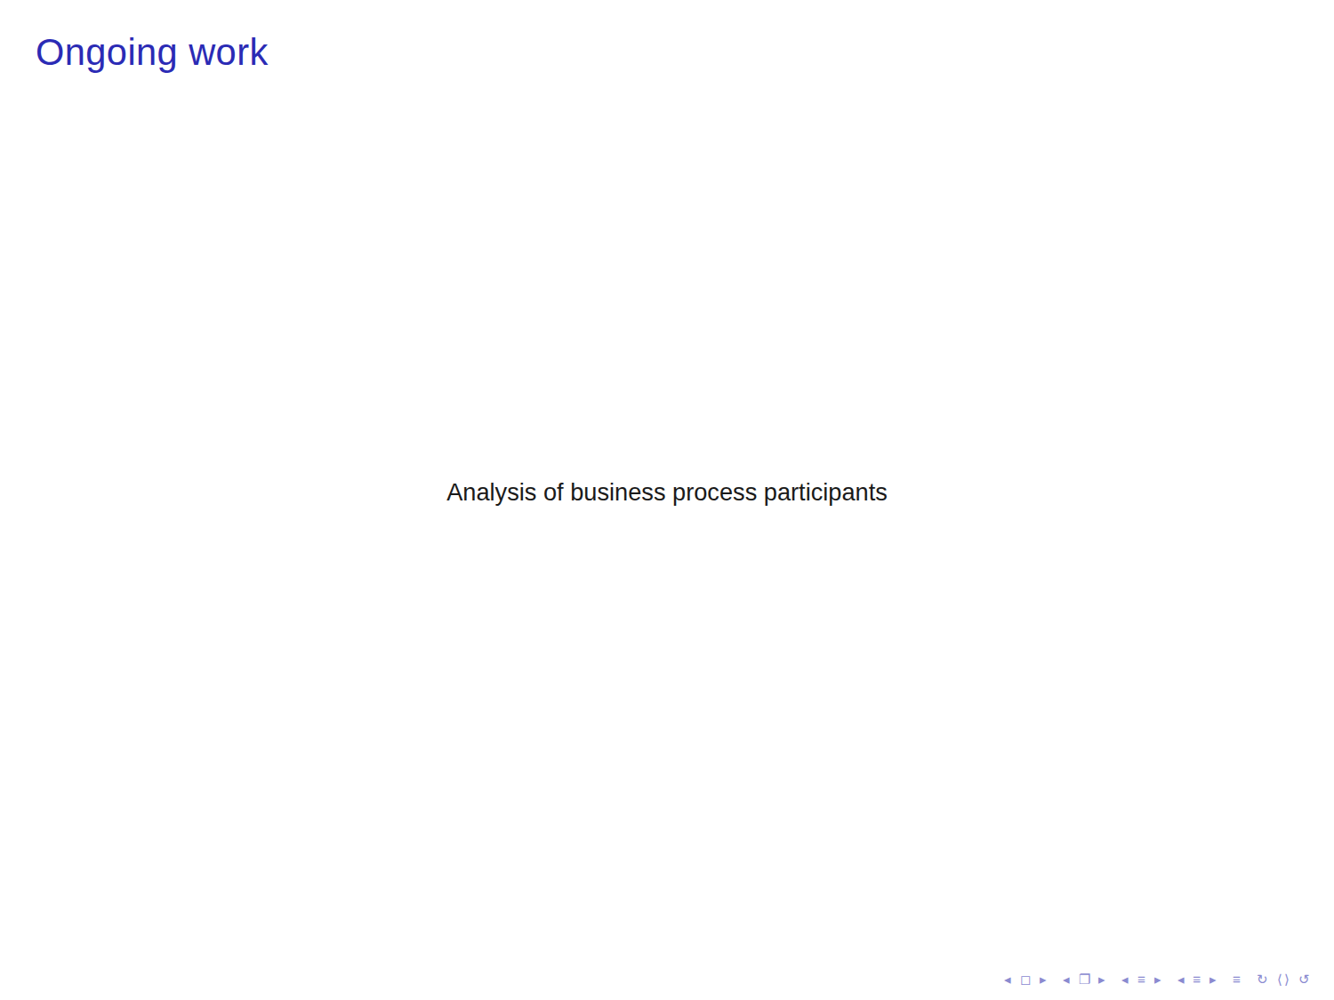Ongoing work
Analysis of business process participants
◂ ◻ ▸ ◂ ❐ ▸ ◂ ≡ ▸ ◂ ≡ ▸ ≡ ↻ ⟨⟩ ↺